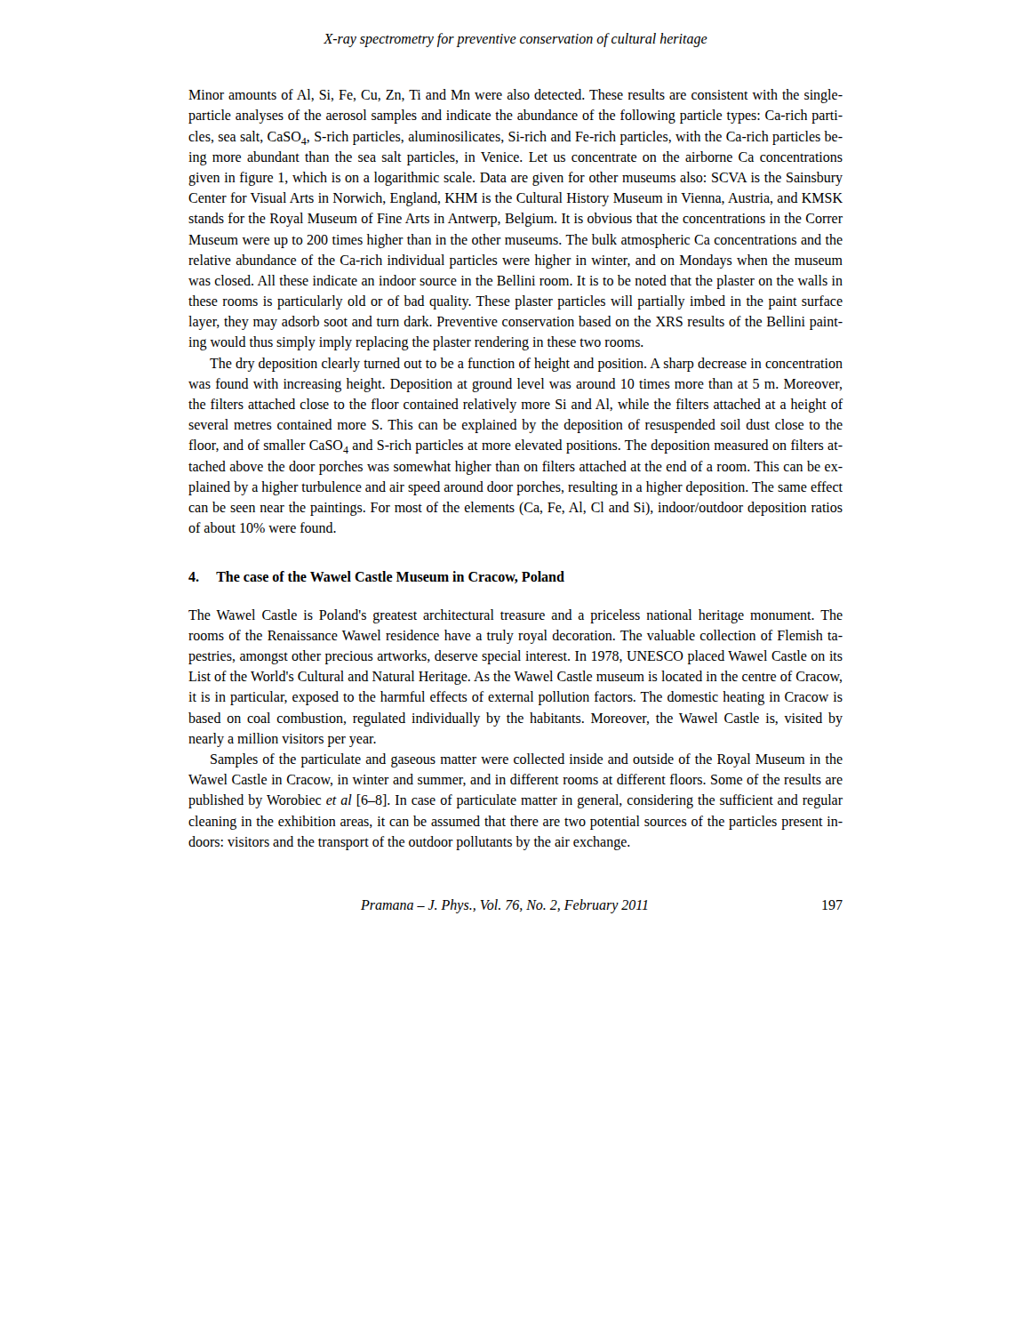X-ray spectrometry for preventive conservation of cultural heritage
Minor amounts of Al, Si, Fe, Cu, Zn, Ti and Mn were also detected. These results are consistent with the single-particle analyses of the aerosol samples and indicate the abundance of the following particle types: Ca-rich particles, sea salt, CaSO4, S-rich particles, aluminosilicates, Si-rich and Fe-rich particles, with the Ca-rich particles being more abundant than the sea salt particles, in Venice. Let us concentrate on the airborne Ca concentrations given in figure 1, which is on a logarithmic scale. Data are given for other museums also: SCVA is the Sainsbury Center for Visual Arts in Norwich, England, KHM is the Cultural History Museum in Vienna, Austria, and KMSK stands for the Royal Museum of Fine Arts in Antwerp, Belgium. It is obvious that the concentrations in the Correr Museum were up to 200 times higher than in the other museums. The bulk atmospheric Ca concentrations and the relative abundance of the Ca-rich individual particles were higher in winter, and on Mondays when the museum was closed. All these indicate an indoor source in the Bellini room. It is to be noted that the plaster on the walls in these rooms is particularly old or of bad quality. These plaster particles will partially imbed in the paint surface layer, they may adsorb soot and turn dark. Preventive conservation based on the XRS results of the Bellini painting would thus simply imply replacing the plaster rendering in these two rooms.
The dry deposition clearly turned out to be a function of height and position. A sharp decrease in concentration was found with increasing height. Deposition at ground level was around 10 times more than at 5 m. Moreover, the filters attached close to the floor contained relatively more Si and Al, while the filters attached at a height of several metres contained more S. This can be explained by the deposition of resuspended soil dust close to the floor, and of smaller CaSO4 and S-rich particles at more elevated positions. The deposition measured on filters attached above the door porches was somewhat higher than on filters attached at the end of a room. This can be explained by a higher turbulence and air speed around door porches, resulting in a higher deposition. The same effect can be seen near the paintings. For most of the elements (Ca, Fe, Al, Cl and Si), indoor/outdoor deposition ratios of about 10% were found.
4. The case of the Wawel Castle Museum in Cracow, Poland
The Wawel Castle is Poland's greatest architectural treasure and a priceless national heritage monument. The rooms of the Renaissance Wawel residence have a truly royal decoration. The valuable collection of Flemish tapestries, amongst other precious artworks, deserve special interest. In 1978, UNESCO placed Wawel Castle on its List of the World's Cultural and Natural Heritage. As the Wawel Castle museum is located in the centre of Cracow, it is in particular, exposed to the harmful effects of external pollution factors. The domestic heating in Cracow is based on coal combustion, regulated individually by the habitants. Moreover, the Wawel Castle is, visited by nearly a million visitors per year.
Samples of the particulate and gaseous matter were collected inside and outside of the Royal Museum in the Wawel Castle in Cracow, in winter and summer, and in different rooms at different floors. Some of the results are published by Worobiec et al [6–8]. In case of particulate matter in general, considering the sufficient and regular cleaning in the exhibition areas, it can be assumed that there are two potential sources of the particles present indoors: visitors and the transport of the outdoor pollutants by the air exchange.
Pramana – J. Phys., Vol. 76, No. 2, February 2011 197